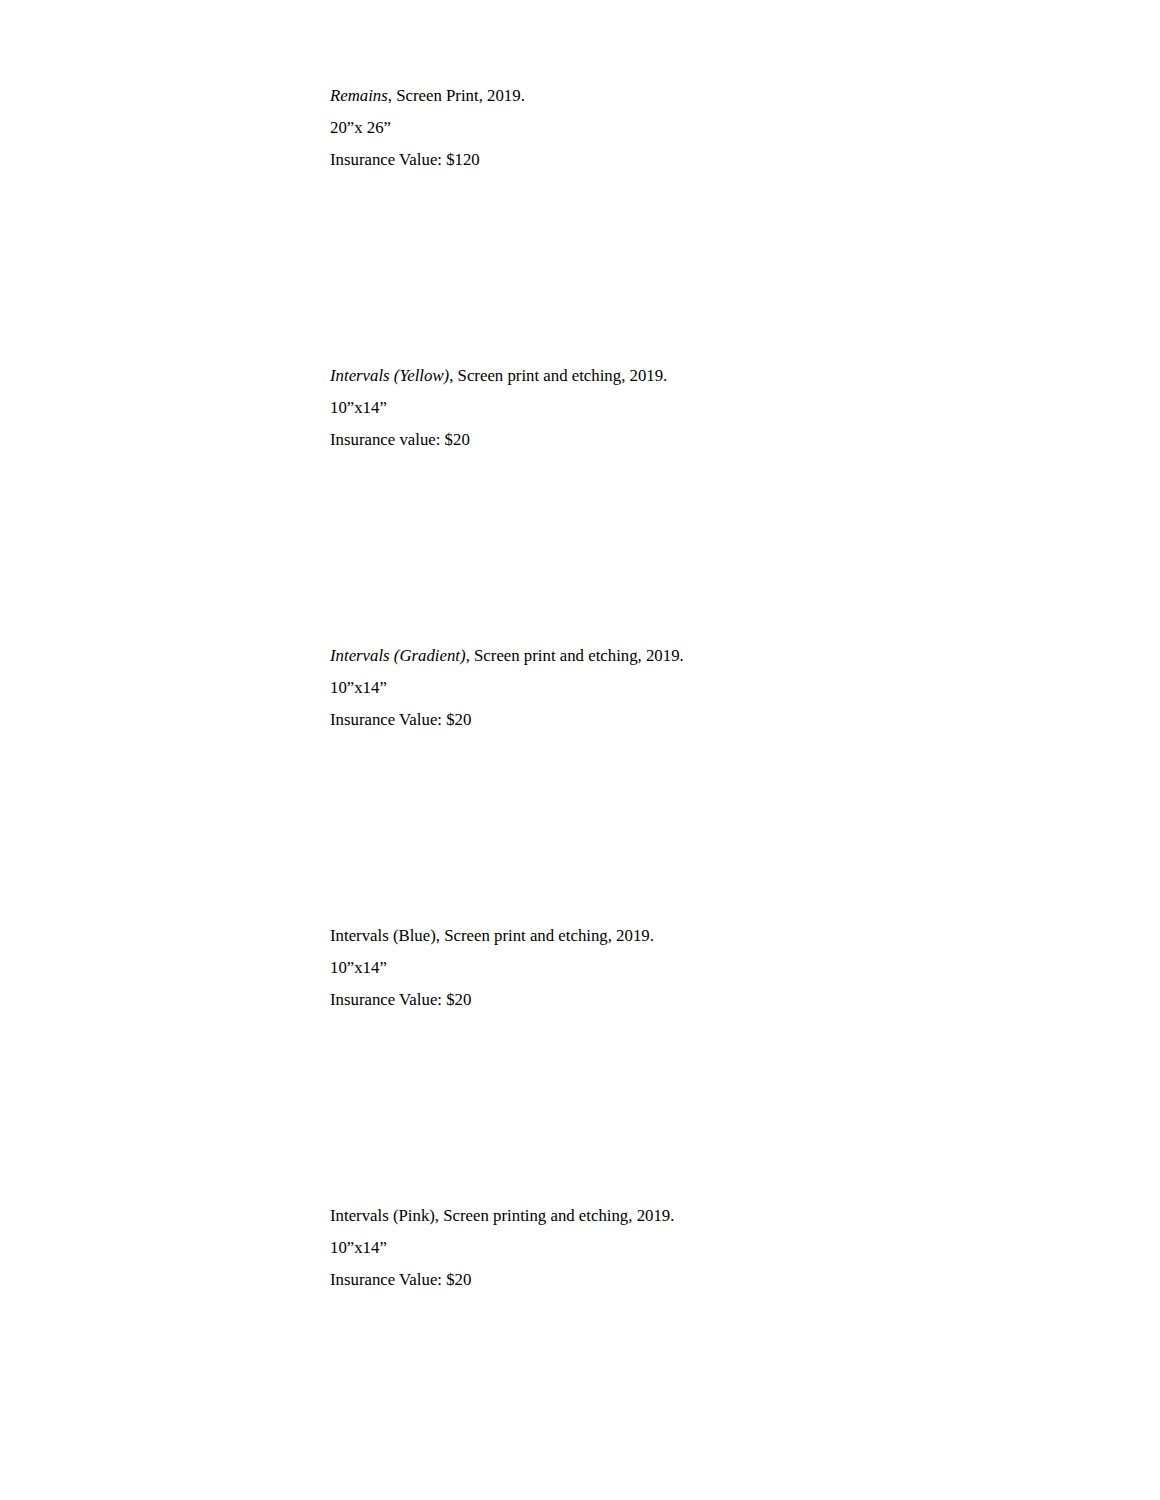Remains, Screen Print, 2019.
20”x 26”
Insurance Value: $120
Intervals (Yellow), Screen print and etching, 2019.
10”x14”
Insurance value: $20
Intervals (Gradient), Screen print and etching, 2019.
10”x14”
Insurance Value: $20
Intervals (Blue), Screen print and etching, 2019.
10”x14”
Insurance Value: $20
Intervals (Pink), Screen printing and etching, 2019.
10”x14”
Insurance Value: $20